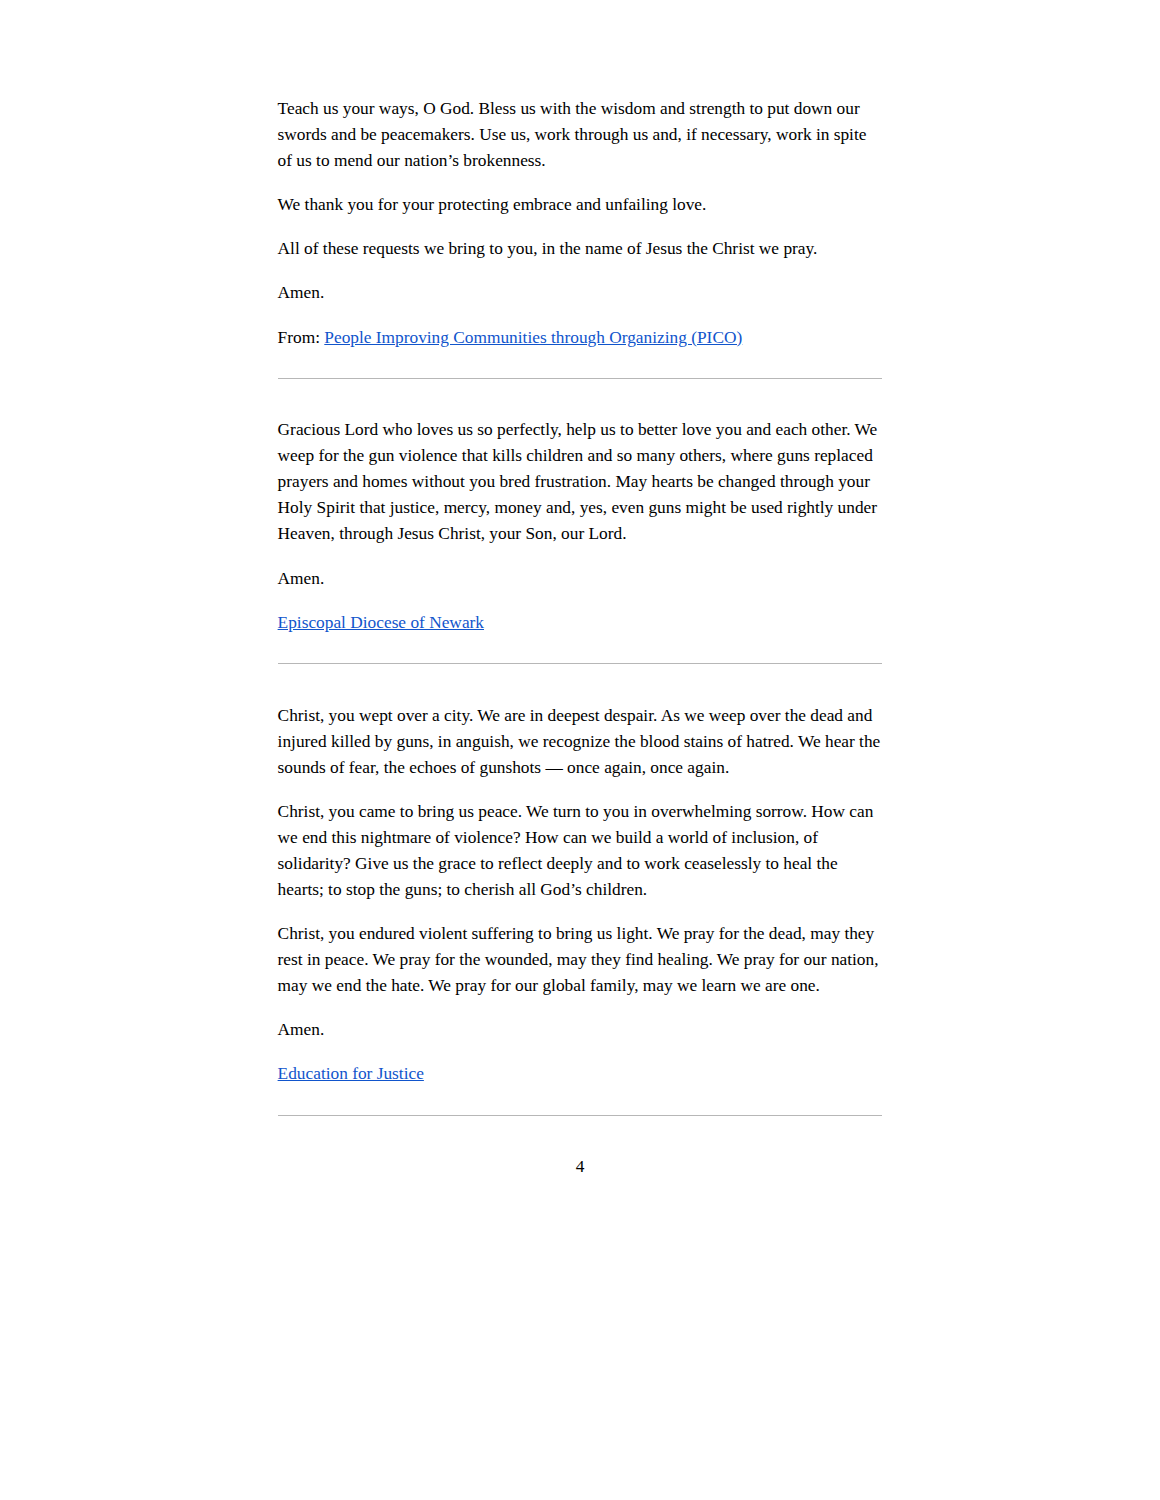Teach us your ways, O God. Bless us with the wisdom and strength to put down our swords and be peacemakers. Use us, work through us and, if necessary, work in spite of us to mend our nation’s brokenness.
We thank you for your protecting embrace and unfailing love.
All of these requests we bring to you, in the name of Jesus the Christ we pray.
Amen.
From: People Improving Communities through Organizing (PICO)
Gracious Lord who loves us so perfectly, help us to better love you and each other. We weep for the gun violence that kills children and so many others, where guns replaced prayers and homes without you bred frustration. May hearts be changed through your Holy Spirit that justice, mercy, money and, yes, even guns might be used rightly under Heaven, through Jesus Christ, your Son, our Lord.
Amen.
Episcopal Diocese of Newark
Christ, you wept over a city. We are in deepest despair. As we weep over the dead and injured killed by guns, in anguish, we recognize the blood stains of hatred. We hear the sounds of fear, the echoes of gunshots — once again, once again.
Christ, you came to bring us peace. We turn to you in overwhelming sorrow. How can we end this nightmare of violence? How can we build a world of inclusion, of solidarity? Give us the grace to reflect deeply and to work ceaselessly to heal the hearts; to stop the guns; to cherish all God’s children.
Christ, you endured violent suffering to bring us light. We pray for the dead, may they rest in peace. We pray for the wounded, may they find healing. We pray for our nation, may we end the hate. We pray for our global family, may we learn we are one.
Amen.
Education for Justice
4